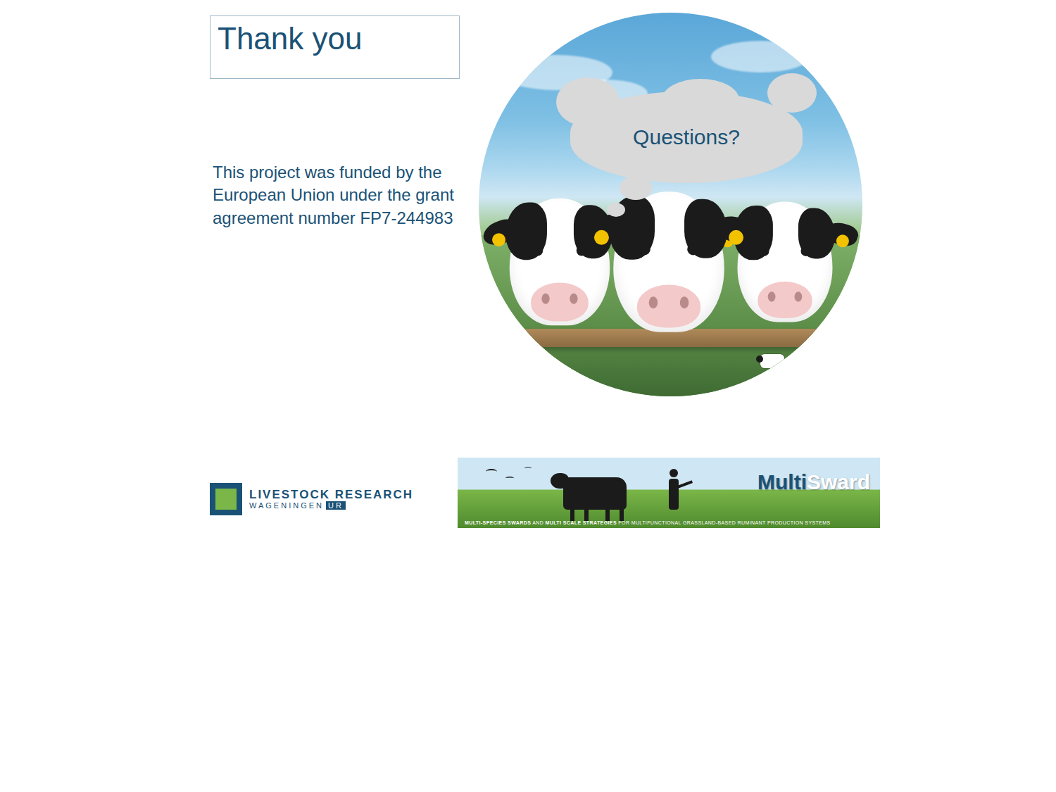Thank you
This project was funded by the European Union under the grant agreement number FP7-244983
Questions?
LIVESTOCK RESEARCH
WAGENINGENUR
Multi Sward
MULTI-SPECIES SWARDS AND MULTI SCALE STRATEGIES FOR MULTIFUNCTIONAL GRASSLAND-BASED RUMINANT PRODUCTION SYSTEMS